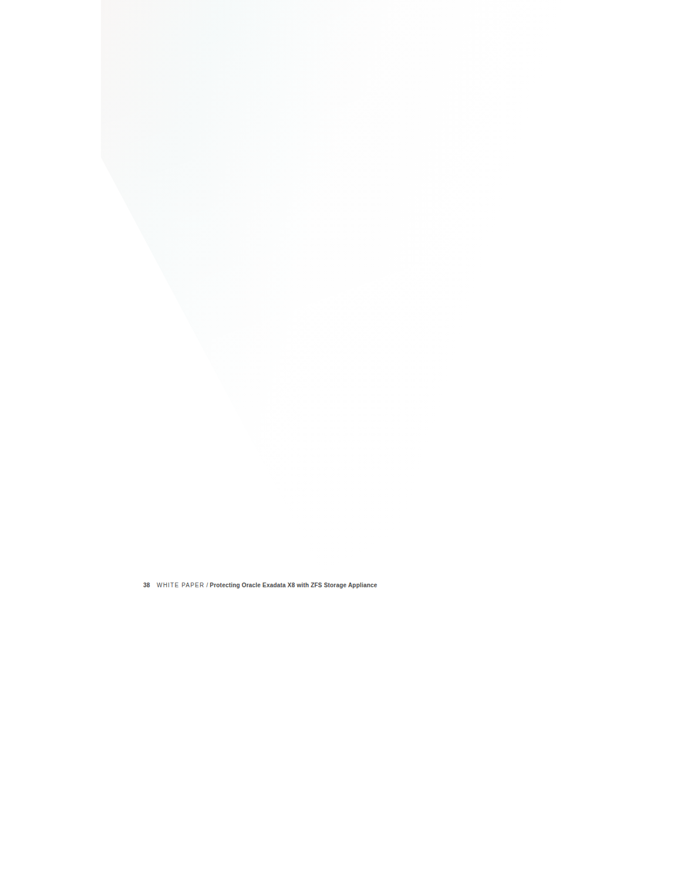38 WHITE PAPER / Protecting Oracle Exadata X8 with ZFS Storage Appliance